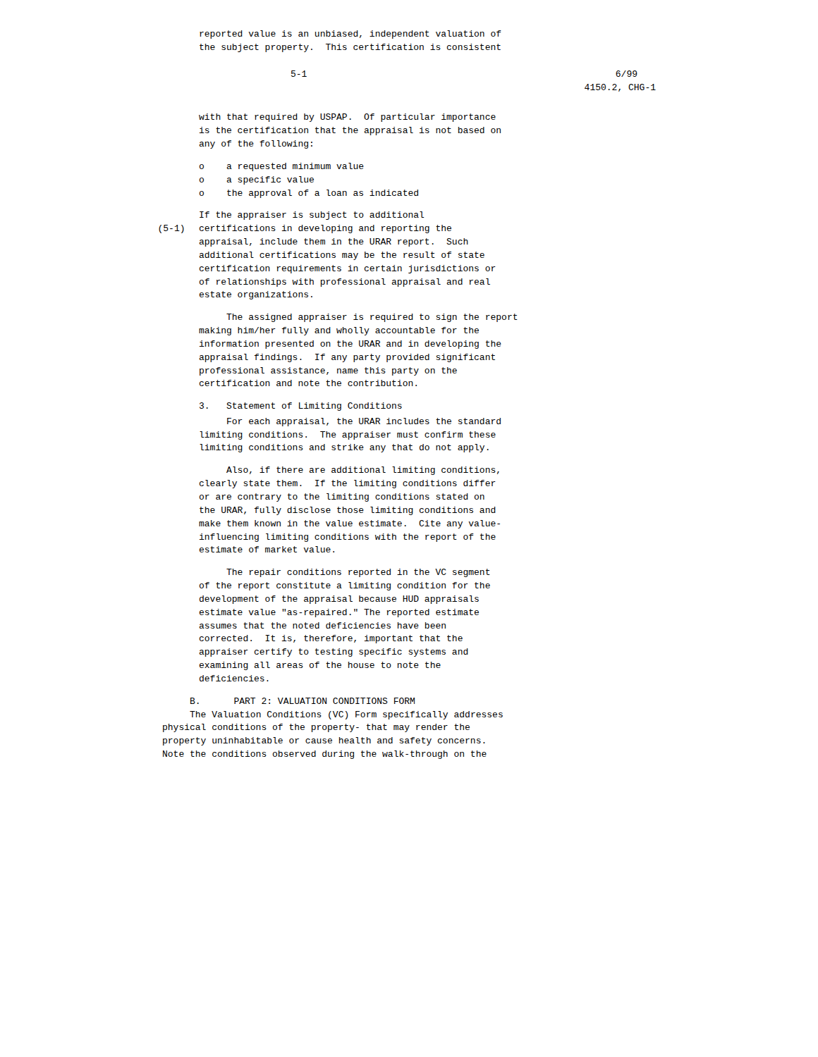reported value is an unbiased, independent valuation of the subject property. This certification is consistent
5-1 6/99 4150.2, CHG-1
with that required by USPAP. Of particular importance is the certification that the appraisal is not based on any of the following:
o a requested minimum value
o a specific value
o the approval of a loan as indicated
(5-1)
If the appraiser is subject to additional certifications in developing and reporting the appraisal, include them in the URAR report. Such additional certifications may be the result of state certification requirements in certain jurisdictions or of relationships with professional appraisal and real estate organizations.
The assigned appraiser is required to sign the report making him/her fully and wholly accountable for the information presented on the URAR and in developing the appraisal findings. If any party provided significant professional assistance, name this party on the certification and note the contribution.
3. Statement of Limiting Conditions
For each appraisal, the URAR includes the standard limiting conditions. The appraiser must confirm these limiting conditions and strike any that do not apply.
Also, if there are additional limiting conditions, clearly state them. If the limiting conditions differ or are contrary to the limiting conditions stated on the URAR, fully disclose those limiting conditions and make them known in the value estimate. Cite any value- influencing limiting conditions with the report of the estimate of market value.
The repair conditions reported in the VC segment of the report constitute a limiting condition for the development of the appraisal because HUD appraisals estimate value "as-repaired." The reported estimate assumes that the noted deficiencies have been corrected. It is, therefore, important that the appraiser certify to testing specific systems and examining all areas of the house to note the deficiencies.
B. PART 2: VALUATION CONDITIONS FORM The Valuation Conditions (VC) Form specifically addresses physical conditions of the property- that may render the property uninhabitable or cause health and safety concerns. Note the conditions observed during the walk-through on the